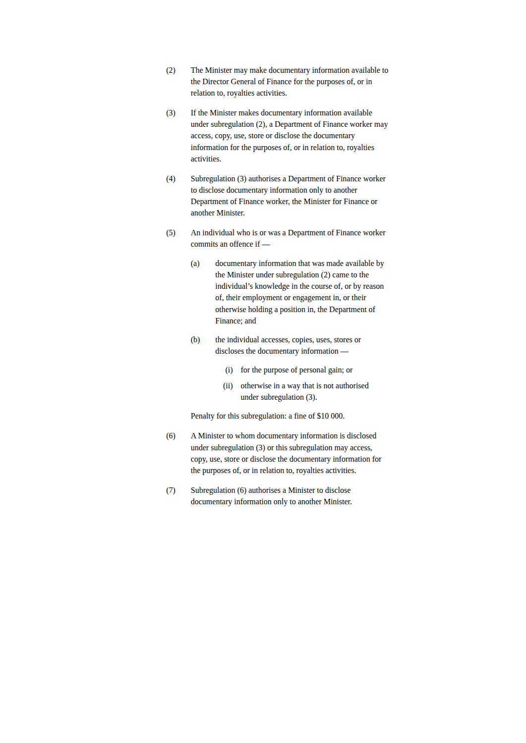(2)
The Minister may make documentary information available to the Director General of Finance for the purposes of, or in relation to, royalties activities.
(3)
If the Minister makes documentary information available under subregulation (2), a Department of Finance worker may access, copy, use, store or disclose the documentary information for the purposes of, or in relation to, royalties activities.
(4)
Subregulation (3) authorises a Department of Finance worker to disclose documentary information only to another Department of Finance worker, the Minister for Finance or another Minister.
(5)
An individual who is or was a Department of Finance worker commits an offence if —
(a)
documentary information that was made available by the Minister under subregulation (2) came to the individual’s knowledge in the course of, or by reason of, their employment or engagement in, or their otherwise holding a position in, the Department of Finance; and
(b)
the individual accesses, copies, uses, stores or discloses the documentary information —
(i)
for the purpose of personal gain; or
(ii)
otherwise in a way that is not authorised under subregulation (3).
Penalty for this subregulation: a fine of $10 000.
(6)
A Minister to whom documentary information is disclosed under subregulation (3) or this subregulation may access, copy, use, store or disclose the documentary information for the purposes of, or in relation to, royalties activities.
(7)
Subregulation (6) authorises a Minister to disclose documentary information only to another Minister.